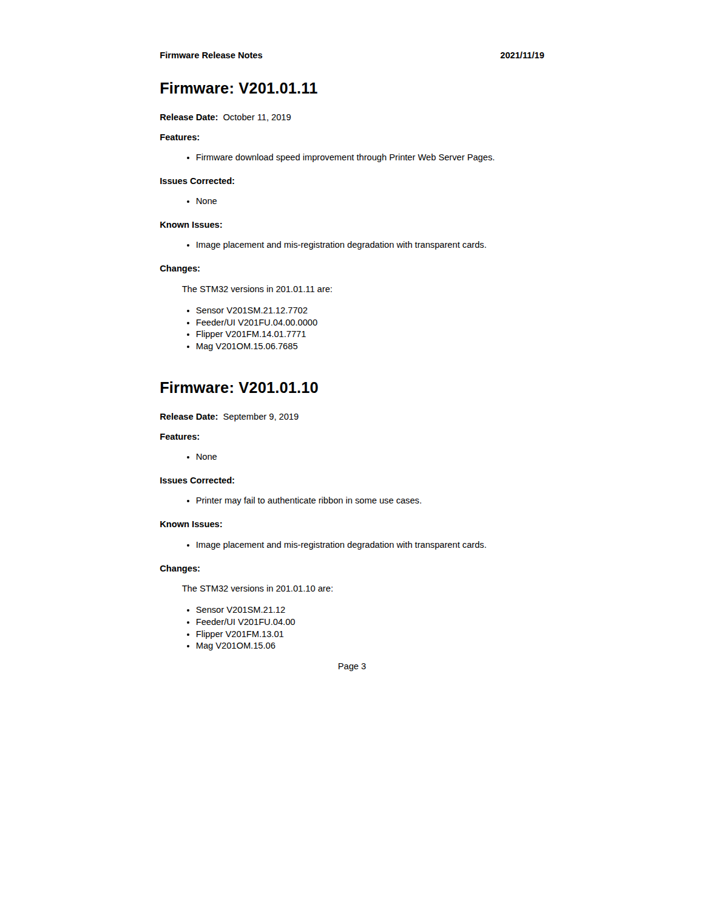Firmware Release Notes 2021/11/19
Firmware: V201.01.11
Release Date: October 11, 2019
Features:
Firmware download speed improvement through Printer Web Server Pages.
Issues Corrected:
None
Known Issues:
Image placement and mis-registration degradation with transparent cards.
Changes:
The STM32 versions in 201.01.11 are:
Sensor V201SM.21.12.7702
Feeder/UI V201FU.04.00.0000
Flipper V201FM.14.01.7771
Mag V201OM.15.06.7685
Firmware: V201.01.10
Release Date: September 9, 2019
Features:
None
Issues Corrected:
Printer may fail to authenticate ribbon in some use cases.
Known Issues:
Image placement and mis-registration degradation with transparent cards.
Changes:
The STM32 versions in 201.01.10 are:
Sensor V201SM.21.12
Feeder/UI V201FU.04.00
Flipper V201FM.13.01
Mag V201OM.15.06
Page 3